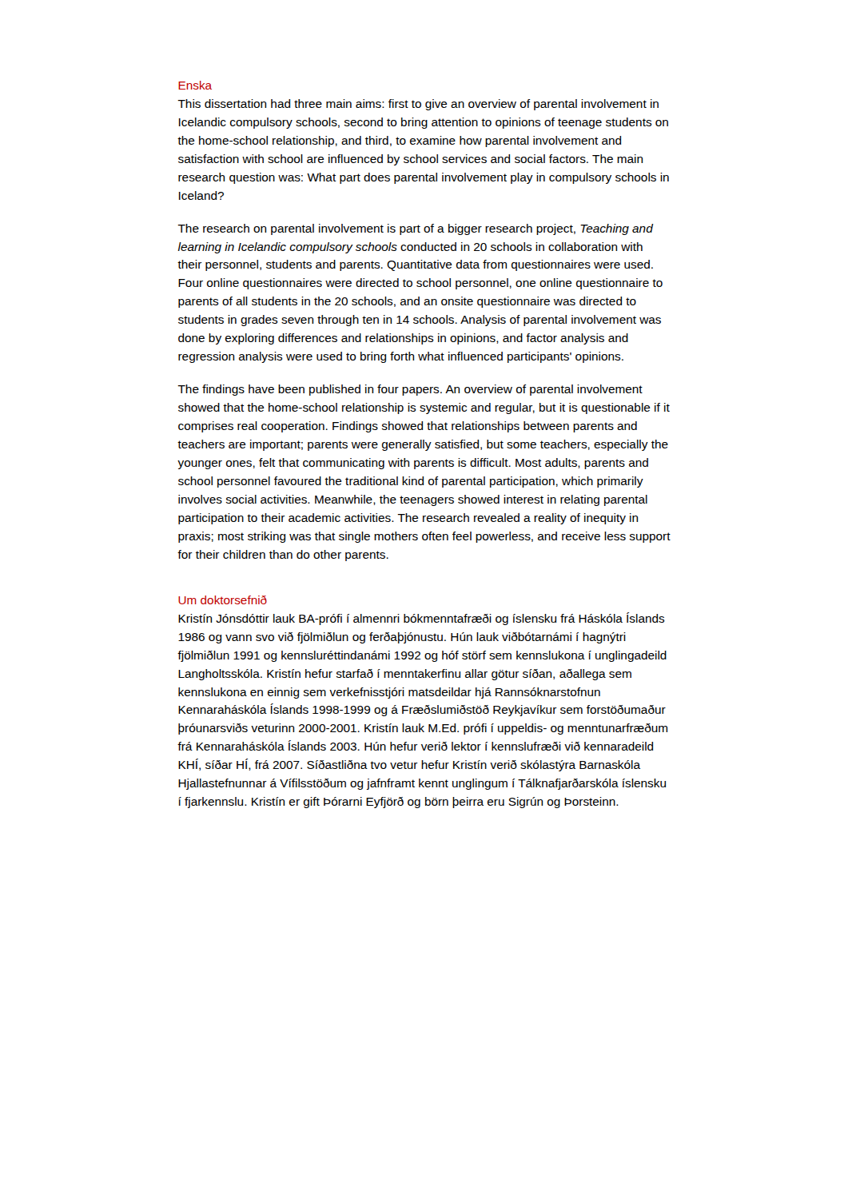Enska
This dissertation had three main aims: first to give an overview of parental involvement in Icelandic compulsory schools, second to bring attention to opinions of teenage students on the home-school relationship, and third, to examine how parental involvement and satisfaction with school are influenced by school services and social factors. The main research question was: What part does parental involvement play in compulsory schools in Iceland?
The research on parental involvement is part of a bigger research project, Teaching and learning in Icelandic compulsory schools conducted in 20 schools in collaboration with their personnel, students and parents. Quantitative data from questionnaires were used. Four online questionnaires were directed to school personnel, one online questionnaire to parents of all students in the 20 schools, and an onsite questionnaire was directed to students in grades seven through ten in 14 schools. Analysis of parental involvement was done by exploring differences and relationships in opinions, and factor analysis and regression analysis were used to bring forth what influenced participants' opinions.
The findings have been published in four papers. An overview of parental involvement showed that the home-school relationship is systemic and regular, but it is questionable if it comprises real cooperation. Findings showed that relationships between parents and teachers are important; parents were generally satisfied, but some teachers, especially the younger ones, felt that communicating with parents is difficult. Most adults, parents and school personnel favoured the traditional kind of parental participation, which primarily involves social activities. Meanwhile, the teenagers showed interest in relating parental participation to their academic activities. The research revealed a reality of inequity in praxis; most striking was that single mothers often feel powerless, and receive less support for their children than do other parents.
Um doktorsefnið
Kristín Jónsdóttir lauk BA-prófi í almennri bókmenntafræði og íslensku frá Háskóla Íslands 1986 og vann svo við fjölmiðlun og ferðaþjónustu. Hún lauk viðbótarnámi í hagnýtri fjölmiðlun 1991 og kennsluréttindanámi 1992 og hóf störf sem kennslukona í unglingadeild Langholtsskóla. Kristín hefur starfað í menntakerfinu allar götur síðan, aðallega sem kennslukona en einnig sem verkefnisstjóri matsdeildar hjá Rannsóknarstofnun Kennaraháskóla Íslands 1998-1999 og á Fræðslumiðstöð Reykjavíkur sem forstöðumaður þróunarsviðs veturinn 2000-2001. Kristín lauk M.Ed. prófi í uppeldis- og menntunarfræðum frá Kennaraháskóla Íslands 2003. Hún hefur verið lektor í kennslufræði við kennaradeild KHÍ, síðar HÍ, frá 2007. Síðastliðna tvo vetur hefur Kristín verið skólastýra Barnaskóla Hjallastefnunnar á Vífilsstöðum og jafnframt kennt unglingum í Tálknafjarðarskóla íslensku í fjarkennslu. Kristín er gift Þórarni Eyfjörð og börn þeirra eru Sigrún og Þorsteinn.